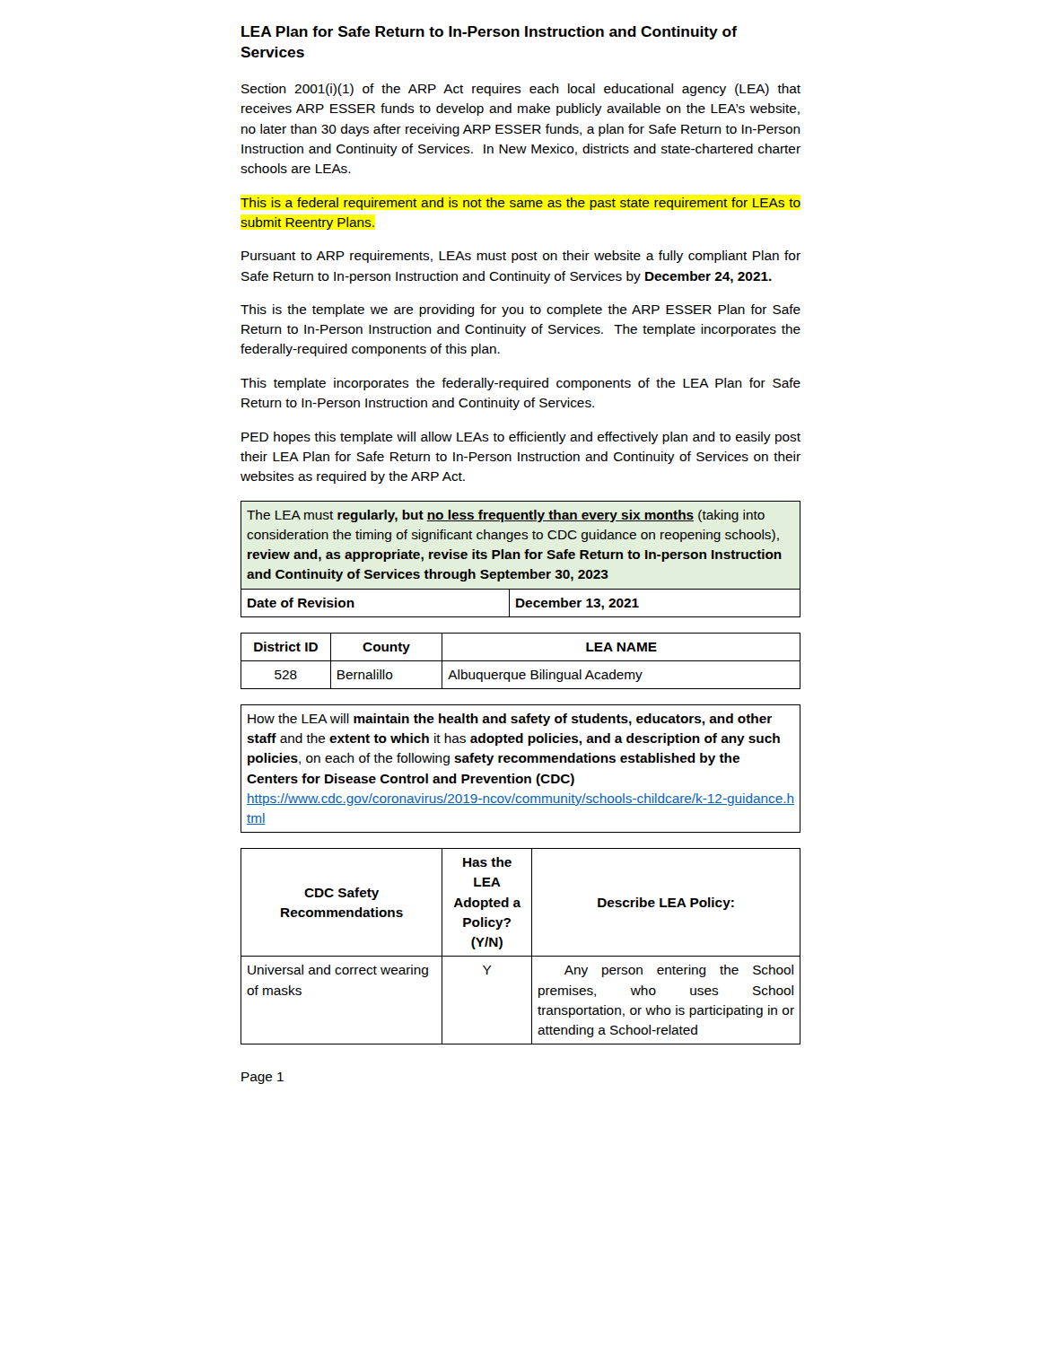LEA Plan for Safe Return to In-Person Instruction and Continuity of Services
Section 2001(i)(1) of the ARP Act requires each local educational agency (LEA) that receives ARP ESSER funds to develop and make publicly available on the LEA’s website, no later than 30 days after receiving ARP ESSER funds, a plan for Safe Return to In-Person Instruction and Continuity of Services. In New Mexico, districts and state-chartered charter schools are LEAs.
This is a federal requirement and is not the same as the past state requirement for LEAs to submit Reentry Plans.
Pursuant to ARP requirements, LEAs must post on their website a fully compliant Plan for Safe Return to In-person Instruction and Continuity of Services by December 24, 2021.
This is the template we are providing for you to complete the ARP ESSER Plan for Safe Return to In-Person Instruction and Continuity of Services. The template incorporates the federally-required components of this plan.
This template incorporates the federally-required components of the LEA Plan for Safe Return to In-Person Instruction and Continuity of Services.
PED hopes this template will allow LEAs to efficiently and effectively plan and to easily post their LEA Plan for Safe Return to In-Person Instruction and Continuity of Services on their websites as required by the ARP Act.
| The LEA must regularly, but no less frequently than every six months (taking into consideration the timing of significant changes to CDC guidance on reopening schools), review and, as appropriate, revise its Plan for Safe Return to In-person Instruction and Continuity of Services through September 30, 2023 |
| Date of Revision | December 13, 2021 |
| District ID | County | LEA NAME |
| --- | --- | --- |
| 528 | Bernalillo | Albuquerque Bilingual Academy |
| How the LEA will maintain the health and safety of students, educators, and other staff and the extent to which it has adopted policies, and a description of any such policies , on each of the following safety recommendations established by the Centers for Disease Control and Prevention (CDC) https://www.cdc.gov/coronavirus/2019-ncov/community/schools-childcare/k-12-guidance.html |
| CDC Safety Recommendations | Has the LEA Adopted a Policy? (Y/N) | Describe LEA Policy: |
| --- | --- | --- |
| Universal and correct wearing of masks | Y | Any person entering the School premises, who uses School transportation, or who is participating in or attending a School-related |
Page 1